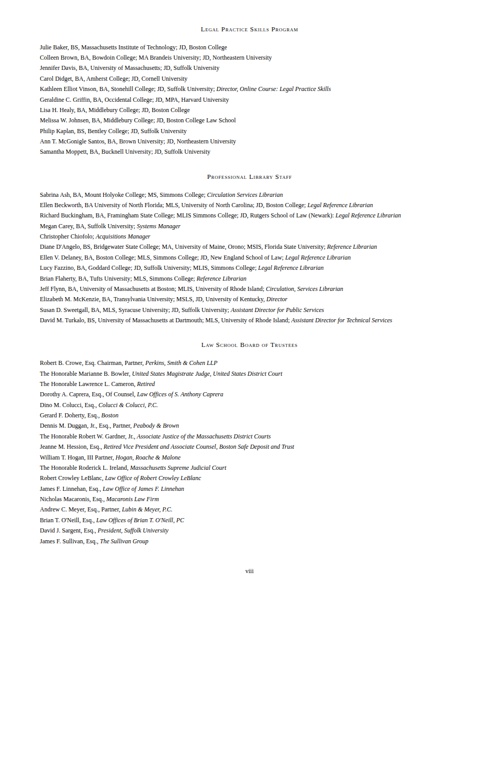Legal Practice Skills Program
Julie Baker, BS, Massachusetts Institute of Technology; JD, Boston College
Colleen Brown, BA, Bowdoin College; MA Brandeis University; JD, Northeastern University
Jennifer Davis, BA, University of Massachusetts; JD, Suffolk University
Carol Didget, BA, Amherst College; JD, Cornell University
Kathleen Elliot Vinson, BA, Stonehill College; JD, Suffolk University; Director, Online Course: Legal Practice Skills
Geraldine C. Griffin, BA, Occidental College; JD, MPA, Harvard University
Lisa H. Healy, BA, Middlebury College; JD, Boston College
Melissa W. Johnsen, BA, Middlebury College; JD, Boston College Law School
Philip Kaplan, BS, Bentley College; JD, Suffolk University
Ann T. McGonigle Santos, BA, Brown University; JD, Northeastern University
Samantha Moppett, BA, Bucknell University; JD, Suffolk University
Professional Library Staff
Sabrina Ash, BA, Mount Holyoke College; MS, Simmons College; Circulation Services Librarian
Ellen Beckworth, BA University of North Florida; MLS, University of North Carolina; JD, Boston College; Legal Reference Librarian
Richard Buckingham, BA, Framingham State College; MLIS Simmons College; JD, Rutgers School of Law (Newark): Legal Reference Librarian
Megan Carey, BA, Suffolk University; Systems Manager
Christopher Chiofolo; Acquisitions Manager
Diane D'Angelo, BS, Bridgewater State College; MA, University of Maine, Orono; MSIS, Florida State University; Reference Librarian
Ellen V. Delaney, BA, Boston College; MLS, Simmons College; JD, New England School of Law; Legal Reference Librarian
Lucy Fazzino, BA, Goddard College; JD, Suffolk University; MLIS, Simmons College; Legal Reference Librarian
Brian Flaherty, BA, Tufts University; MLS, Simmons College; Reference Librarian
Jeff Flynn, BA, University of Massachusetts at Boston; MLIS, University of Rhode Island; Circulation, Services Librarian
Elizabeth M. McKenzie, BA, Transylvania University; MSLS, JD, University of Kentucky, Director
Susan D. Sweetgall, BA, MLS, Syracuse University; JD, Suffolk University; Assistant Director for Public Services
David M. Turkalo, BS, University of Massachusetts at Dartmouth; MLS, University of Rhode Island; Assistant Director for Technical Services
Law School Board of Trustees
Robert B. Crowe, Esq. Chairman, Partner, Perkins, Smith & Cohen LLP
The Honorable Marianne B. Bowler, United States Magistrate Judge, United States District Court
The Honorable Lawrence L. Cameron, Retired
Dorothy A. Caprera, Esq., Of Counsel, Law Offices of S. Anthony Caprera
Dino M. Colucci, Esq., Colucci & Colucci, P.C.
Gerard F. Doherty, Esq., Boston
Dennis M. Duggan, Jr., Esq., Partner, Peabody & Brown
The Honorable Robert W. Gardner, Jr., Associate Justice of the Massachusetts District Courts
Jeanne M. Hession, Esq., Retired Vice President and Associate Counsel, Boston Safe Deposit and Trust
William T. Hogan, III Partner, Hogan, Roache & Malone
The Honorable Roderick L. Ireland, Massachusetts Supreme Judicial Court
Robert Crowley LeBlanc, Law Office of Robert Crowley LeBlanc
James F. Linnehan, Esq., Law Office of James F. Linnehan
Nicholas Macaronis, Esq., Macaronis Law Firm
Andrew C. Meyer, Esq., Partner, Lubin & Meyer, P.C.
Brian T. O'Neill, Esq., Law Offices of Brian T. O'Neill, PC
David J. Sargent, Esq., President, Suffolk University
James F. Sullivan, Esq., The Sullivan Group
viii